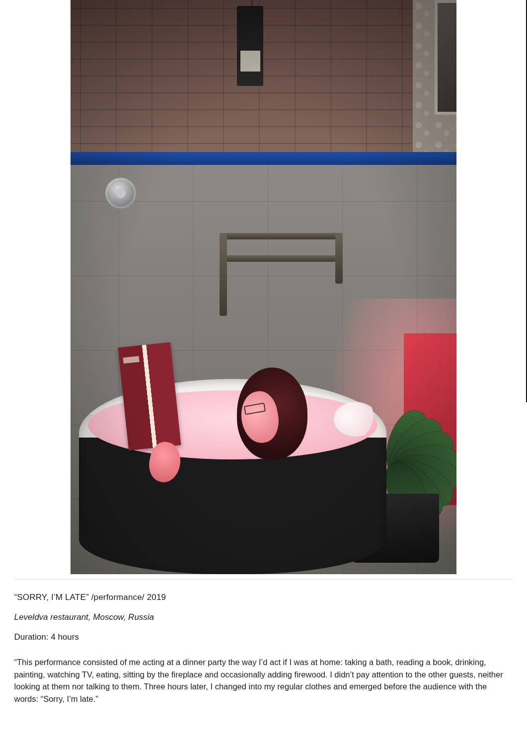“SORRY, I’M LATE” /performance/ 2019
Leveldva restaurant, Moscow, Russia
Duration: 4 hours
“This performance consisted of me acting at a dinner party the way I’d act if I was at home: taking a bath, reading a book, drinking, painting, watching TV, eating, sitting by the fireplace and occasionally adding firewood. I didn’t pay attention to the other guests, neither looking at them nor talking to them. Three hours later, I changed into my regular clothes and emerged before the audience with the words: “Sorry, I’m late.”